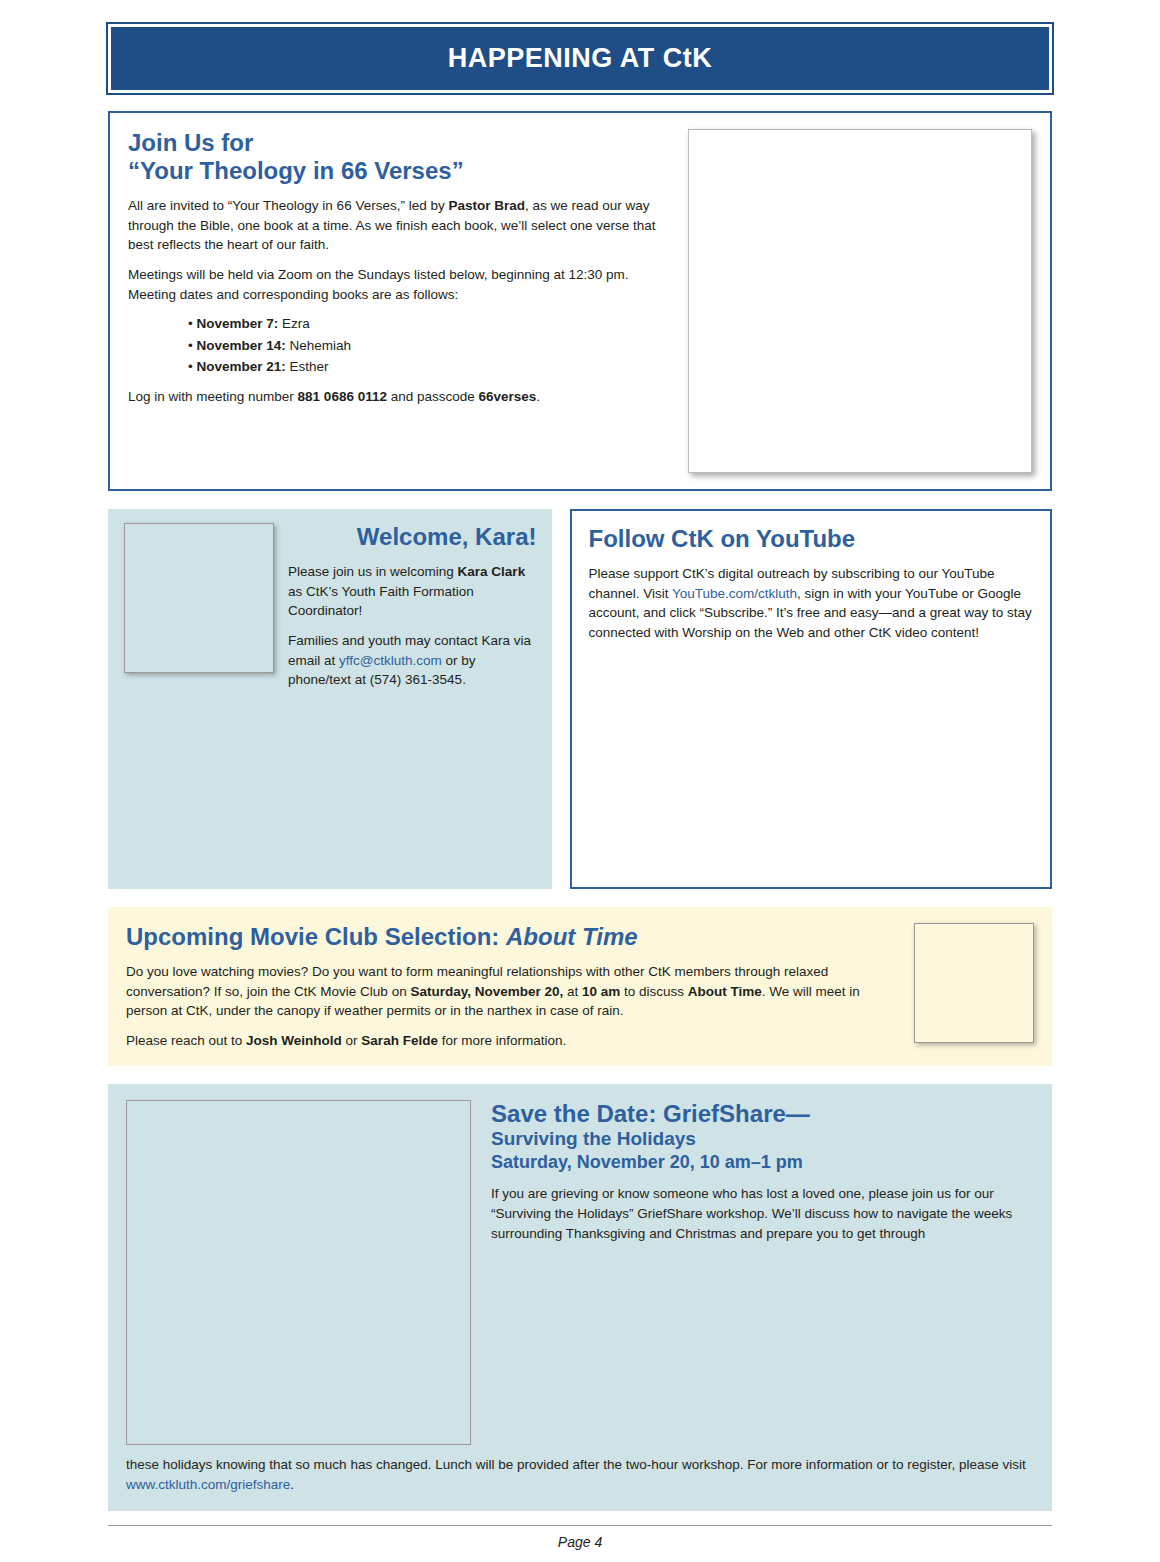HAPPENING AT CtK
Join Us for
“Your Theology in 66 Verses”
All are invited to “Your Theology in 66 Verses,” led by Pastor Brad, as we read our way through the Bible, one book at a time. As we finish each book, we’ll select one verse that best reflects the heart of our faith.
Meetings will be held via Zoom on the Sundays listed below, beginning at 12:30 pm. Meeting dates and corresponding books are as follows:
November 7: Ezra
November 14: Nehemiah
November 21: Esther
Log in with meeting number 881 0686 0112 and passcode 66verses.
Welcome, Kara!
Please join us in welcoming Kara Clark as CtK’s Youth Faith Formation Coordinator!
Families and youth may contact Kara via email at yffc@ctkluth.com or by phone/text at (574) 361-3545.
Follow CtK on YouTube
Please support CtK’s digital outreach by subscribing to our YouTube channel. Visit YouTube.com/ctkluth, sign in with your YouTube or Google account, and click “Subscribe.” It’s free and easy—and a great way to stay connected with Worship on the Web and other CtK video content!
Upcoming Movie Club Selection: About Time
Do you love watching movies? Do you want to form meaningful relationships with other CtK members through relaxed conversation? If so, join the CtK Movie Club on Saturday, November 20, at 10 am to discuss About Time. We will meet in person at CtK, under the canopy if weather permits or in the narthex in case of rain.
Please reach out to Josh Weinhold or Sarah Felde for more information.
Save the Date: GriefShare—Surviving the Holidays Saturday, November 20, 10 am–1 pm
If you are grieving or know someone who has lost a loved one, please join us for our “Surviving the Holidays” GriefShare workshop. We’ll discuss how to navigate the weeks surrounding Thanksgiving and Christmas and prepare you to get through
these holidays knowing that so much has changed. Lunch will be provided after the two-hour workshop. For more information or to register, please visit www.ctkluth.com/griefshare.
Page 4